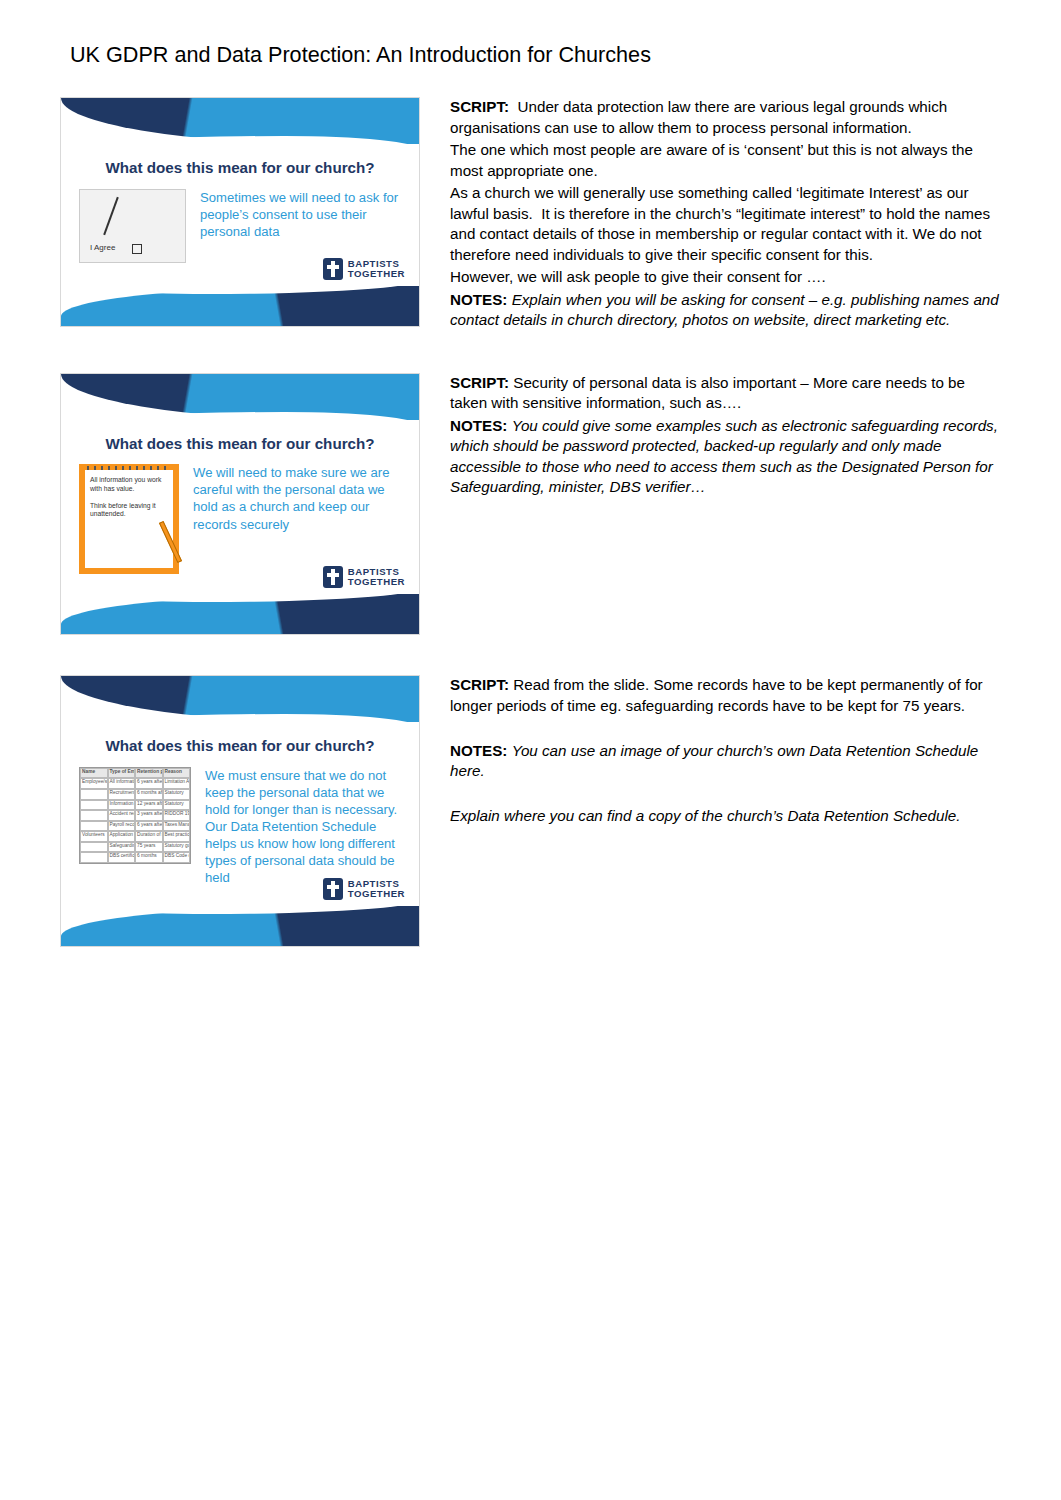UK GDPR and Data Protection: An Introduction for Churches
What does this mean for our church?
I Agree
Sometimes we will need to ask for people’s consent to use their personal data
BAPTISTS
TOGETHER
SCRIPT: Under data protection law there are various legal grounds which organisations can use to allow them to process personal information.
The one which most people are aware of is ‘consent’ but this is not always the most appropriate one.
As a church we will generally use something called ‘legitimate Interest’ as our lawful basis. It is therefore in the church’s “legitimate interest” to hold the names and contact details of those in membership or regular contact with it. We do not therefore need individuals to give their specific consent for this.
However, we will ask people to give their consent for ….
NOTES: Explain when you will be asking for consent – e.g. publishing names and contact details in church directory, photos on website, direct marketing etc.
What does this mean for our church?
All information you work with has value.
Think before leaving it unattended.
We will need to make sure we are careful with the personal data we hold as a church and keep our records securely
BAPTISTS
TOGETHER
SCRIPT: Security of personal data is also important – More care needs to be taken with sensitive information, such as….
NOTES: You could give some examples such as electronic safeguarding records, which should be password protected, backed-up regularly and only made accessible to those who need to access them such as the Designated Person for Safeguarding, minister, DBS verifier…
What does this mean for our church?
Name
Type of Employment
Retention period
Reason
Employee/staff
All information relating to employment
6 years after employment ends
Limitation Act 1980
Recruitment records
6 months after recruitment
Statutory
Information relating to pension
12 years after benefit ceases
Statutory
Accident records
3 years after last entry
RIDDOR 1995
Payroll records
6 years after audit
Taxes Management Act
Volunteers
Application forms
Duration of service
Best practice
Safeguarding records
75 years
Statutory guidance
DBS certificate details
6 months
DBS Code of Practice
We must ensure that we do not keep the personal data that we hold for longer than is necessary. Our Data Retention Schedule helps us know how long different types of personal data should be held
BAPTISTS
TOGETHER
SCRIPT: Read from the slide. Some records have to be kept permanently of for longer periods of time eg. safeguarding records have to be kept for 75 years.
NOTES: You can use an image of your church’s own Data Retention Schedule here.
Explain where you can find a copy of the church’s Data Retention Schedule.